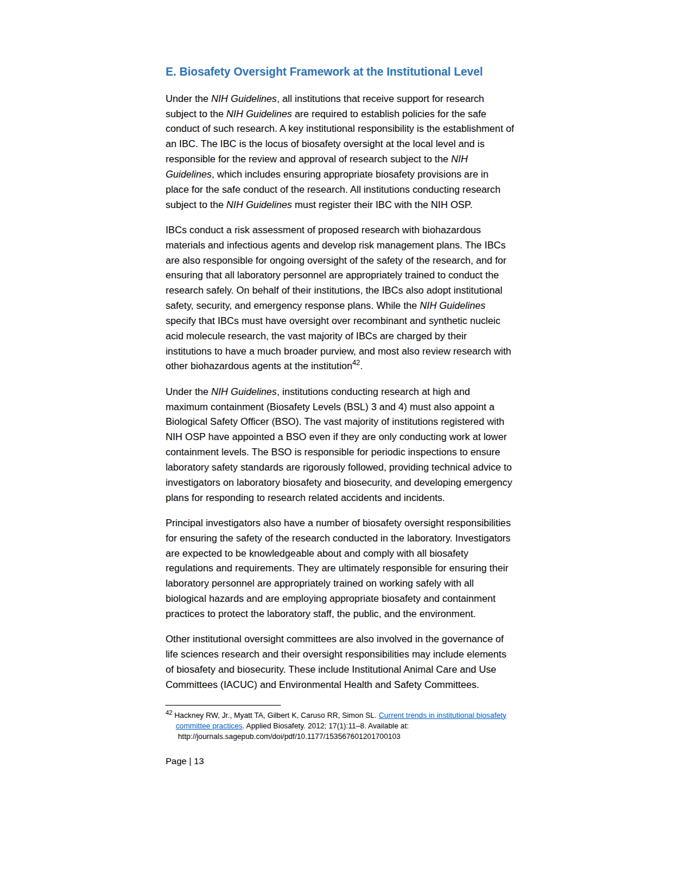E. Biosafety Oversight Framework at the Institutional Level
Under the NIH Guidelines, all institutions that receive support for research subject to the NIH Guidelines are required to establish policies for the safe conduct of such research. A key institutional responsibility is the establishment of an IBC. The IBC is the locus of biosafety oversight at the local level and is responsible for the review and approval of research subject to the NIH Guidelines, which includes ensuring appropriate biosafety provisions are in place for the safe conduct of the research. All institutions conducting research subject to the NIH Guidelines must register their IBC with the NIH OSP.
IBCs conduct a risk assessment of proposed research with biohazardous materials and infectious agents and develop risk management plans. The IBCs are also responsible for ongoing oversight of the safety of the research, and for ensuring that all laboratory personnel are appropriately trained to conduct the research safely. On behalf of their institutions, the IBCs also adopt institutional safety, security, and emergency response plans. While the NIH Guidelines specify that IBCs must have oversight over recombinant and synthetic nucleic acid molecule research, the vast majority of IBCs are charged by their institutions to have a much broader purview, and most also review research with other biohazardous agents at the institution42.
Under the NIH Guidelines, institutions conducting research at high and maximum containment (Biosafety Levels (BSL) 3 and 4) must also appoint a Biological Safety Officer (BSO). The vast majority of institutions registered with NIH OSP have appointed a BSO even if they are only conducting work at lower containment levels. The BSO is responsible for periodic inspections to ensure laboratory safety standards are rigorously followed, providing technical advice to investigators on laboratory biosafety and biosecurity, and developing emergency plans for responding to research related accidents and incidents.
Principal investigators also have a number of biosafety oversight responsibilities for ensuring the safety of the research conducted in the laboratory. Investigators are expected to be knowledgeable about and comply with all biosafety regulations and requirements. They are ultimately responsible for ensuring their laboratory personnel are appropriately trained on working safely with all biological hazards and are employing appropriate biosafety and containment practices to protect the laboratory staff, the public, and the environment.
Other institutional oversight committees are also involved in the governance of life sciences research and their oversight responsibilities may include elements of biosafety and biosecurity. These include Institutional Animal Care and Use Committees (IACUC) and Environmental Health and Safety Committees.
42 Hackney RW, Jr., Myatt TA, Gilbert K, Caruso RR, Simon SL. Current trends in institutional biosafety committee practices. Applied Biosafety. 2012; 17(1):11–8. Available at: http://journals.sagepub.com/doi/pdf/10.1177/153567601201700103
Page | 13